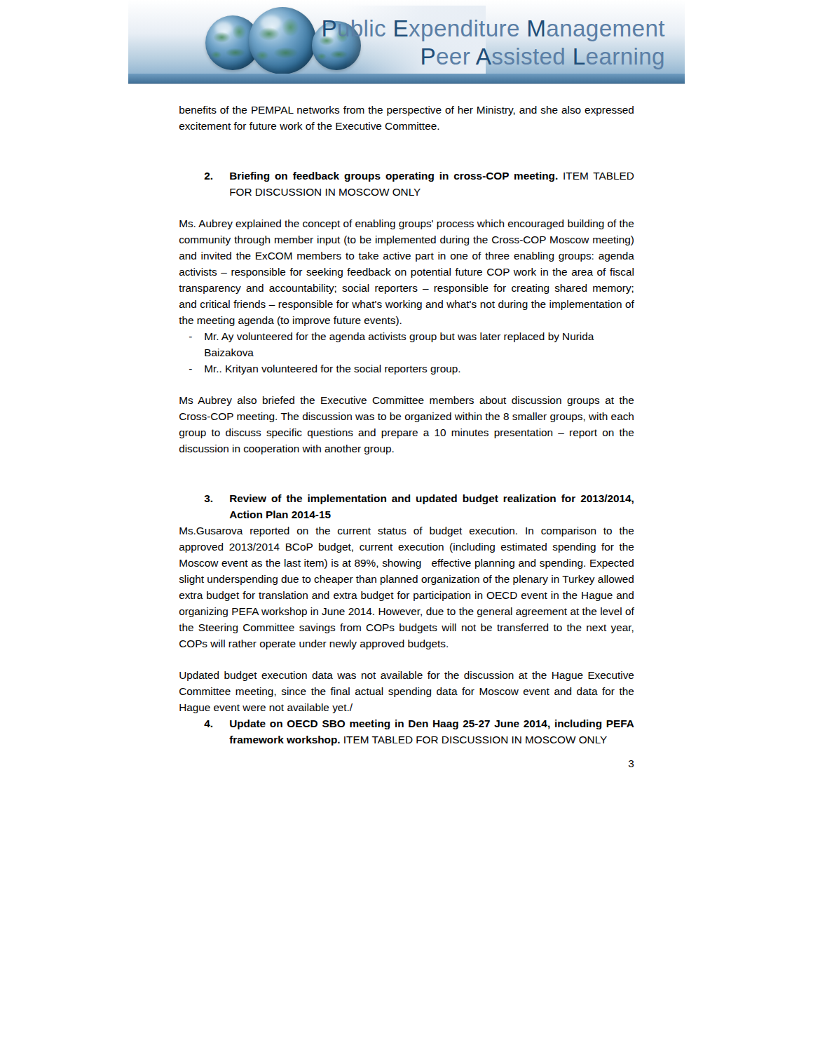Public Expenditure Management
Peer Assisted Learning
benefits of the PEMPAL networks from the perspective of her Ministry, and she also expressed excitement for future work of the Executive Committee.
2.
Briefing on feedback groups operating in cross-COP meeting. ITEM TABLED FOR DISCUSSION IN MOSCOW ONLY
Ms. Aubrey explained the concept of enabling groups' process which encouraged building of the community through member input (to be implemented during the Cross-COP Moscow meeting) and invited the ExCOM members to take active part in one of three enabling groups: agenda activists – responsible for seeking feedback on potential future COP work in the area of fiscal transparency and accountability; social reporters – responsible for creating shared memory; and critical friends – responsible for what's working and what's not during the implementation of the meeting agenda (to improve future events).
-
Mr. Ay volunteered for the agenda activists group but was later replaced by Nurida Baizakova
-
Mr.. Krityan volunteered for the social reporters group.
Ms Aubrey also briefed the Executive Committee members about discussion groups at the Cross-COP meeting. The discussion was to be organized within the 8 smaller groups, with each group to discuss specific questions and prepare a 10 minutes presentation – report on the discussion in cooperation with another group.
3.
Review of the implementation and updated budget realization for 2013/2014, Action Plan 2014-15
Ms.Gusarova reported on the current status of budget execution. In comparison to the approved 2013/2014 BCoP budget, current execution (including estimated spending for the Moscow event as the last item) is at 89%, showing effective planning and spending. Expected slight underspending due to cheaper than planned organization of the plenary in Turkey allowed extra budget for translation and extra budget for participation in OECD event in the Hague and organizing PEFA workshop in June 2014. However, due to the general agreement at the level of the Steering Committee savings from COPs budgets will not be transferred to the next year, COPs will rather operate under newly approved budgets.
Updated budget execution data was not available for the discussion at the Hague Executive Committee meeting, since the final actual spending data for Moscow event and data for the Hague event were not available yet./
4.
Update on OECD SBO meeting in Den Haag 25-27 June 2014, including PEFA framework workshop. ITEM TABLED FOR DISCUSSION IN MOSCOW ONLY
3